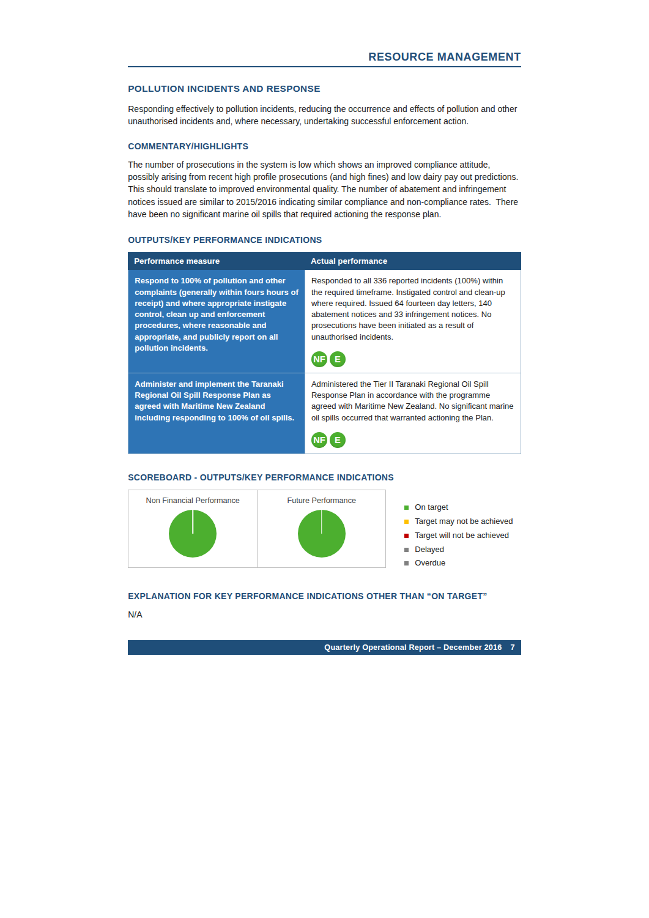RESOURCE MANAGEMENT
Pollution incidents and response
Responding effectively to pollution incidents, reducing the occurrence and effects of pollution and other unauthorised incidents and, where necessary, undertaking successful enforcement action.
Commentary/highlights
The number of prosecutions in the system is low which shows an improved compliance attitude, possibly arising from recent high profile prosecutions (and high fines) and low dairy pay out predictions. This should translate to improved environmental quality. The number of abatement and infringement notices issued are similar to 2015/2016 indicating similar compliance and non-compliance rates. There have been no significant marine oil spills that required actioning the response plan.
Outputs/key performance indications
| Performance measure | Actual performance |
| --- | --- |
| Respond to 100% of pollution and other complaints (generally within fours hours of receipt) and where appropriate instigate control, clean up and enforcement procedures, where reasonable and appropriate, and publicly report on all pollution incidents. | Responded to all 336 reported incidents (100%) within the required timeframe. Instigated control and clean-up where required. Issued 64 fourteen day letters, 140 abatement notices and 33 infringement notices. No prosecutions have been initiated as a result of unauthorised incidents. NF E |
| Administer and implement the Taranaki Regional Oil Spill Response Plan as agreed with Maritime New Zealand including responding to 100% of oil spills. | Administered the Tier II Taranaki Regional Oil Spill Response Plan in accordance with the programme agreed with Maritime New Zealand. No significant marine oil spills occurred that warranted actioning the Plan. NF E |
Scoreboard - outputs/key performance indications
Non Financial Performance
Future Performance
On target
Target may not be achieved
Target will not be achieved
Delayed
Overdue
Explanation for key performance indications other than “on target”
N/A
Quarterly Operational Report – December 20167